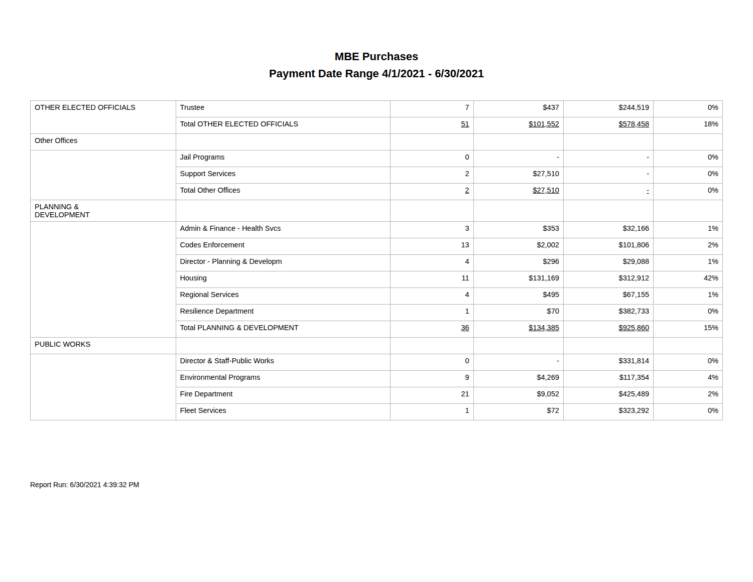MBE Purchases
Payment Date Range 4/1/2021 - 6/30/2021
| OTHER ELECTED OFFICIALS | Trustee | 7 | $437 | $244,519 | 0% |
| | Total OTHER ELECTED OFFICIALS | 51 | $101,552 | $578,458 | 18% |
| Other Offices | | | | | |
| | Jail Programs | 0 | - | - | 0% |
| | Support Services | 2 | $27,510 | - | 0% |
| | Total Other Offices | 2 | $27,510 | - | 0% |
| PLANNING & DEVELOPMENT | | | | | |
| | Admin & Finance - Health Svcs | 3 | $353 | $32,166 | 1% |
| | Codes Enforcement | 13 | $2,002 | $101,806 | 2% |
| | Director - Planning & Developm | 4 | $296 | $29,088 | 1% |
| | Housing | 11 | $131,169 | $312,912 | 42% |
| | Regional Services | 4 | $495 | $67,155 | 1% |
| | Resilience Department | 1 | $70 | $382,733 | 0% |
| | Total PLANNING & DEVELOPMENT | 36 | $134,385 | $925,860 | 15% |
| PUBLIC WORKS | | | | | |
| | Director & Staff-Public Works | 0 | - | $331,814 | 0% |
| | Environmental Programs | 9 | $4,269 | $117,354 | 4% |
| | Fire Department | 21 | $9,052 | $425,489 | 2% |
| | Fleet Services | 1 | $72 | $323,292 | 0% |
Report Run: 6/30/2021 4:39:32 PM